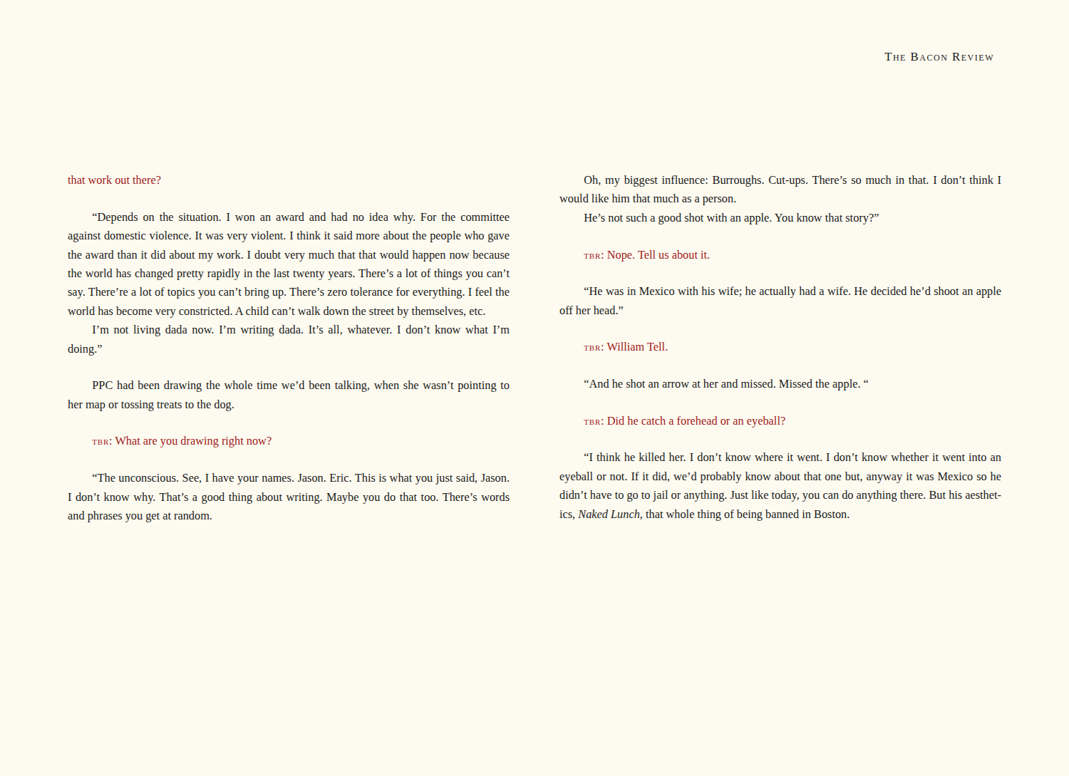The Bacon Review
that work out there?
“Depends on the situation. I won an award and had no idea why. For the committee against domestic violence. It was very violent. I think it said more about the people who gave the award than it did about my work. I doubt very much that that would happen now because the world has changed pretty rapidly in the last twenty years. There’s a lot of things you can’t say. There’re a lot of topics you can’t bring up. There’s zero tolerance for everything. I feel the world has become very constricted. A child can’t walk down the street by themselves, etc.
I’m not living dada now. I’m writing dada. It’s all, whatever. I don’t know what I’m doing.”
PPC had been drawing the whole time we’d been talking, when she wasn’t pointing to her map or tossing treats to the dog.
tbr: What are you drawing right now?
“The unconscious. See, I have your names. Jason. Eric. This is what you just said, Jason. I don’t know why. That’s a good thing about writing. Maybe you do that too. There’s words and phrases you get at random.
Oh, my biggest influence: Burroughs. Cut-ups. There’s so much in that. I don’t think I would like him that much as a person.
He’s not such a good shot with an apple. You know that story?”
tbr: Nope. Tell us about it.
“He was in Mexico with his wife; he actually had a wife. He decided he’d shoot an apple off her head.”
tbr: William Tell.
“And he shot an arrow at her and missed. Missed the apple. “
tbr: Did he catch a forehead or an eyeball?
“I think he killed her. I don’t know where it went. I don’t know whether it went into an eyeball or not. If it did, we’d probably know about that one but, anyway it was Mexico so he didn’t have to go to jail or anything. Just like today, you can do anything there. But his aesthetics, Naked Lunch, that whole thing of being banned in Boston.